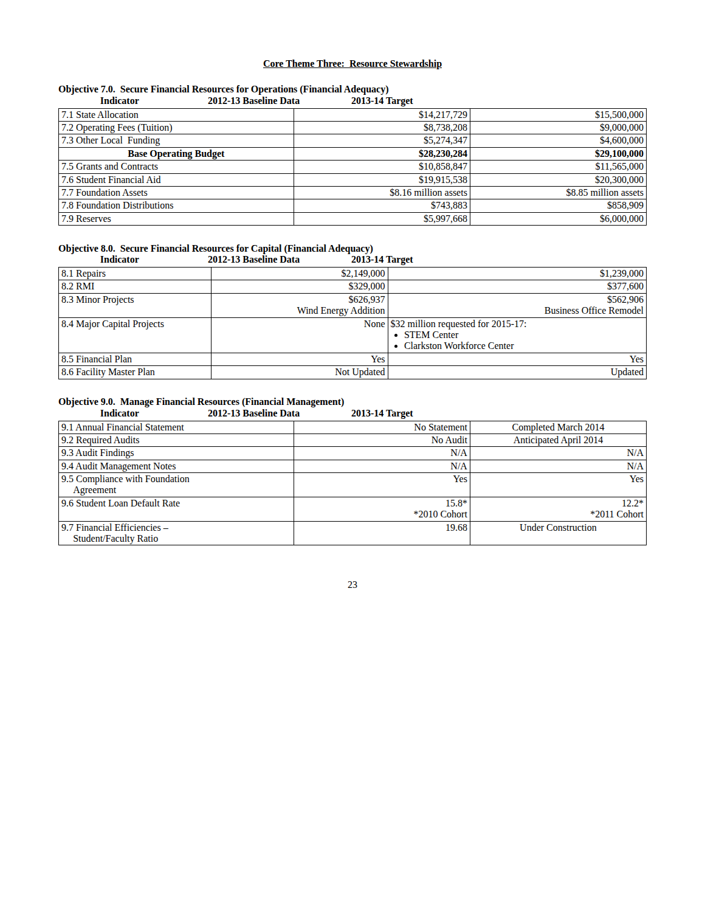Core Theme Three: Resource Stewardship
Objective 7.0. Secure Financial Resources for Operations (Financial Adequacy)
Indicator 2012-13 Baseline Data 2013-14 Target
| 7.1 State Allocation | $14,217,729 | $15,500,000 |
| 7.2 Operating Fees (Tuition) | $8,738,208 | $9,000,000 |
| 7.3 Other Local Funding | $5,274,347 | $4,600,000 |
| Base Operating Budget | $28,230,284 | $29,100,000 |
| 7.5 Grants and Contracts | $10,858,847 | $11,565,000 |
| 7.6 Student Financial Aid | $19,915,538 | $20,300,000 |
| 7.7 Foundation Assets | $8.16 million assets | $8.85 million assets |
| 7.8 Foundation Distributions | $743,883 | $858,909 |
| 7.9 Reserves | $5,997,668 | $6,000,000 |
Objective 8.0. Secure Financial Resources for Capital (Financial Adequacy)
Indicator 2012-13 Baseline Data 2013-14 Target
| 8.1 Repairs | $2,149,000 | $1,239,000 |
| 8.2 RMI | $329,000 | $377,600 |
| 8.3 Minor Projects | $626,937 Wind Energy Addition | $562,906 Business Office Remodel |
| 8.4 Major Capital Projects | None | $32 million requested for 2015-17: STEM Center Clarkston Workforce Center |
| 8.5 Financial Plan | Yes | Yes |
| 8.6 Facility Master Plan | Not Updated | Updated |
Objective 9.0. Manage Financial Resources (Financial Management)
Indicator 2012-13 Baseline Data 2013-14 Target
| 9.1 Annual Financial Statement | No Statement | Completed March 2014 |
| 9.2 Required Audits | No Audit | Anticipated April 2014 |
| 9.3 Audit Findings | N/A | N/A |
| 9.4 Audit Management Notes | N/A | N/A |
| 9.5 Compliance with Foundation Agreement | Yes | Yes |
| 9.6 Student Loan Default Rate | 15.8* *2010 Cohort | 12.2* *2011 Cohort |
| 9.7 Financial Efficiencies – Student/Faculty Ratio | 19.68 | Under Construction |
23